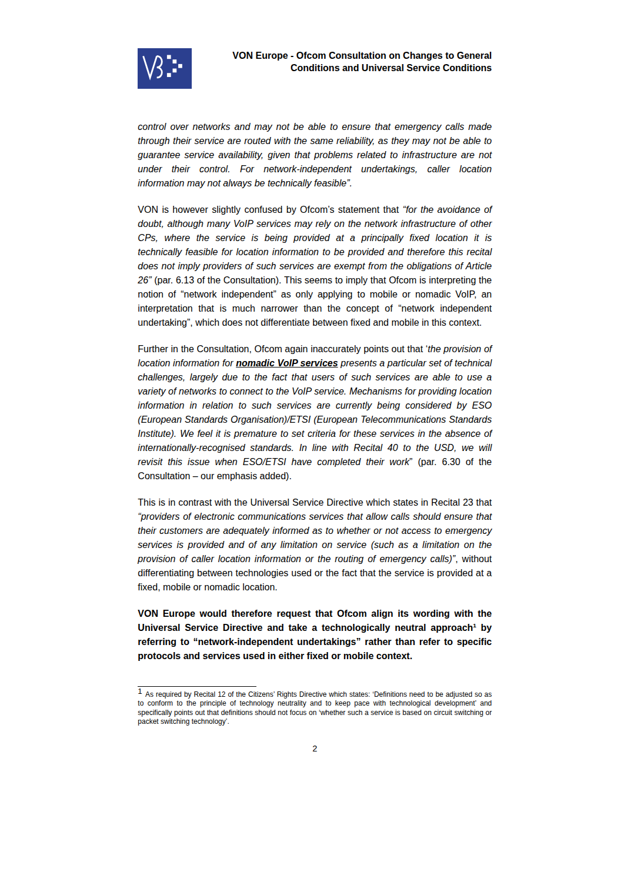VON Europe - Ofcom Consultation on Changes to General
Conditions and Universal Service Conditions
control over networks and may not be able to ensure that emergency calls made through their service are routed with the same reliability, as they may not be able to guarantee service availability, given that problems related to infrastructure are not under their control. For network-independent undertakings, caller location information may not always be technically feasible”.
VON is however slightly confused by Ofcom’s statement that “for the avoidance of doubt, although many VoIP services may rely on the network infrastructure of other CPs, where the service is being provided at a principally fixed location it is technically feasible for location information to be provided and therefore this recital does not imply providers of such services are exempt from the obligations of Article 26” (par. 6.13 of the Consultation). This seems to imply that Ofcom is interpreting the notion of “network independent” as only applying to mobile or nomadic VoIP, an interpretation that is much narrower than the concept of “network independent undertaking”, which does not differentiate between fixed and mobile in this context.
Further in the Consultation, Ofcom again inaccurately points out that ‘the provision of location information for nomadic VoIP services presents a particular set of technical challenges, largely due to the fact that users of such services are able to use a variety of networks to connect to the VoIP service. Mechanisms for providing location information in relation to such services are currently being considered by ESO (European Standards Organisation)/ETSI (European Telecommunications Standards Institute). We feel it is premature to set criteria for these services in the absence of internationally-recognised standards. In line with Recital 40 to the USD, we will revisit this issue when ESO/ETSI have completed their work” (par. 6.30 of the Consultation – our emphasis added).
This is in contrast with the Universal Service Directive which states in Recital 23 that “providers of electronic communications services that allow calls should ensure that their customers are adequately informed as to whether or not access to emergency services is provided and of any limitation on service (such as a limitation on the provision of caller location information or the routing of emergency calls)”, without differentiating between technologies used or the fact that the service is provided at a fixed, mobile or nomadic location.
VON Europe would therefore request that Ofcom align its wording with the Universal Service Directive and take a technologically neutral approach1 by referring to “network-independent undertakings” rather than refer to specific protocols and services used in either fixed or mobile context.
1 As required by Recital 12 of the Citizens’ Rights Directive which states: ‘Definitions need to be adjusted so as to conform to the principle of technology neutrality and to keep pace with technological development’ and specifically points out that definitions should not focus on ‘whether such a service is based on circuit switching or packet switching technology’.
2